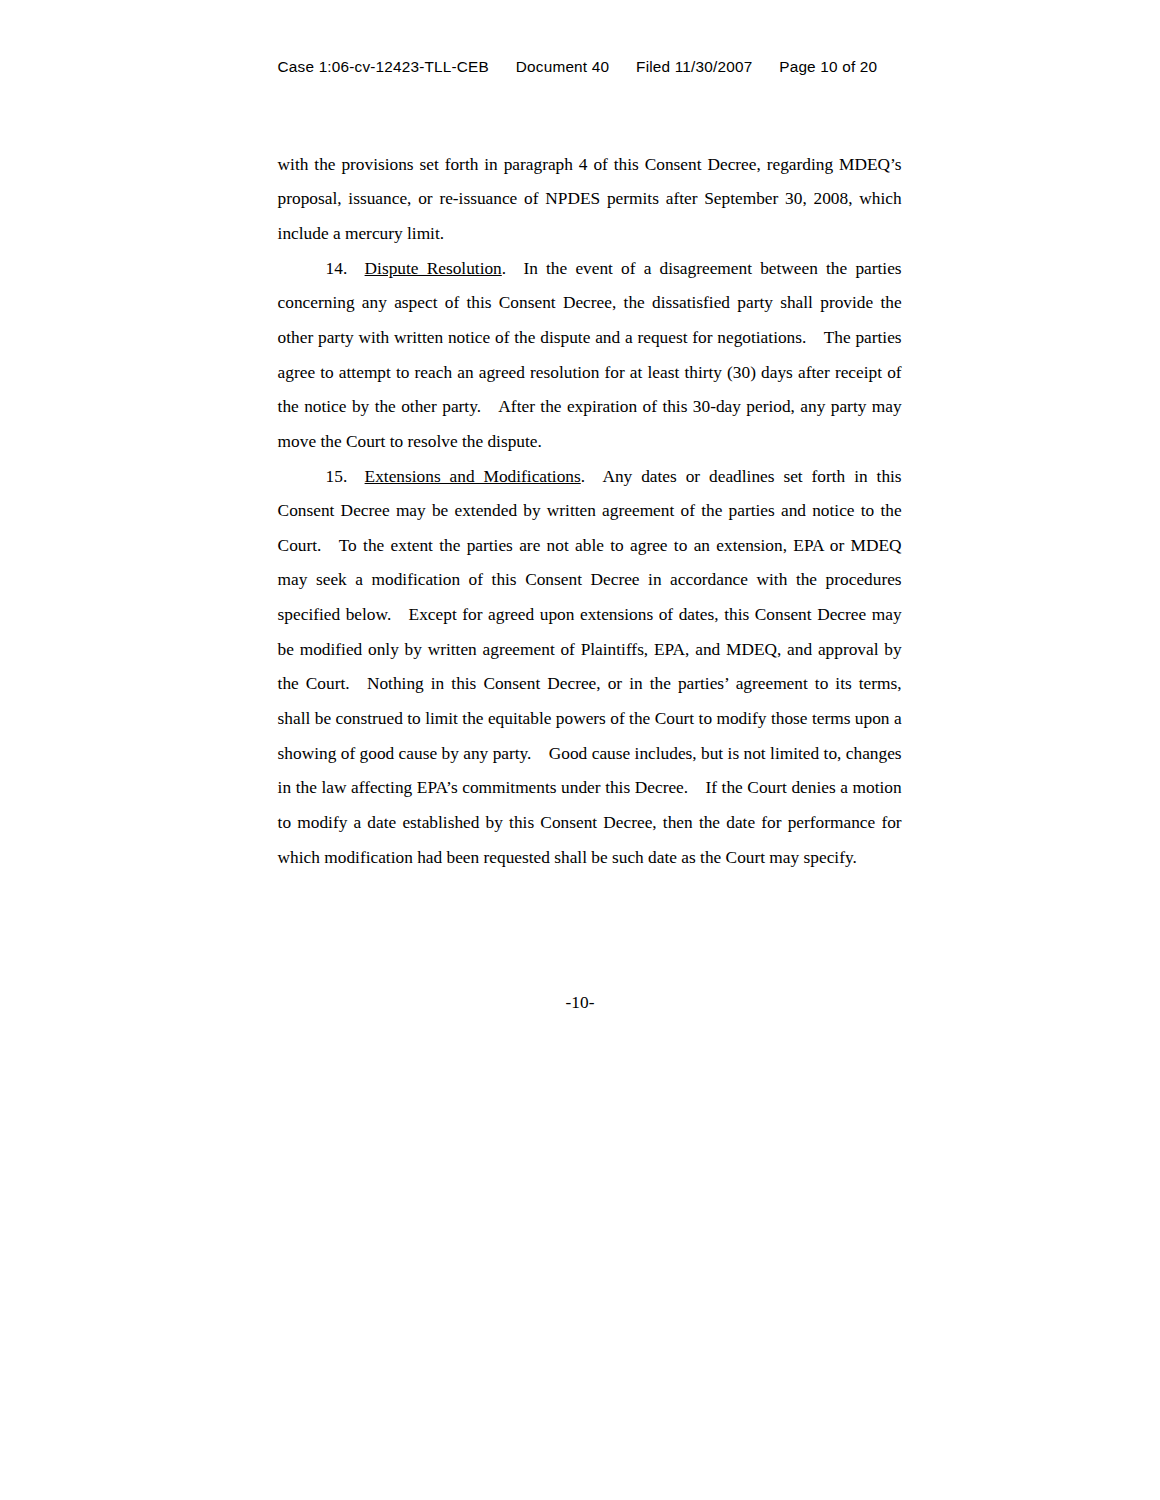Case 1:06-cv-12423-TLL-CEB Document 40 Filed 11/30/2007 Page 10 of 20
with the provisions set forth in paragraph 4 of this Consent Decree, regarding MDEQ’s proposal, issuance, or re-issuance of NPDES permits after September 30, 2008, which include a mercury limit.
14. Dispute Resolution. In the event of a disagreement between the parties concerning any aspect of this Consent Decree, the dissatisfied party shall provide the other party with written notice of the dispute and a request for negotiations. The parties agree to attempt to reach an agreed resolution for at least thirty (30) days after receipt of the notice by the other party. After the expiration of this 30-day period, any party may move the Court to resolve the dispute.
15. Extensions and Modifications. Any dates or deadlines set forth in this Consent Decree may be extended by written agreement of the parties and notice to the Court. To the extent the parties are not able to agree to an extension, EPA or MDEQ may seek a modification of this Consent Decree in accordance with the procedures specified below. Except for agreed upon extensions of dates, this Consent Decree may be modified only by written agreement of Plaintiffs, EPA, and MDEQ, and approval by the Court. Nothing in this Consent Decree, or in the parties’ agreement to its terms, shall be construed to limit the equitable powers of the Court to modify those terms upon a showing of good cause by any party. Good cause includes, but is not limited to, changes in the law affecting EPA’s commitments under this Decree. If the Court denies a motion to modify a date established by this Consent Decree, then the date for performance for which modification had been requested shall be such date as the Court may specify.
-10-